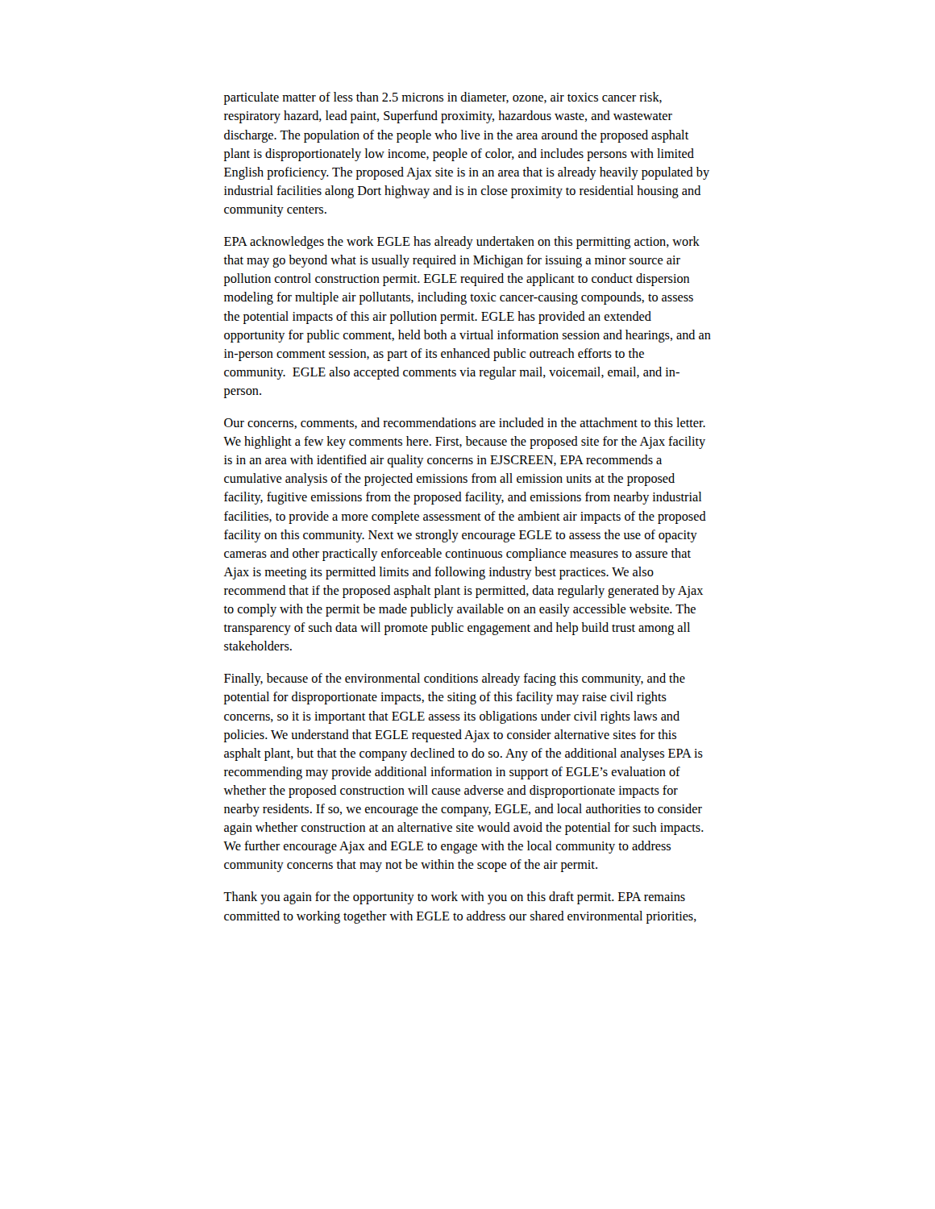particulate matter of less than 2.5 microns in diameter, ozone, air toxics cancer risk, respiratory hazard, lead paint, Superfund proximity, hazardous waste, and wastewater discharge. The population of the people who live in the area around the proposed asphalt plant is disproportionately low income, people of color, and includes persons with limited English proficiency. The proposed Ajax site is in an area that is already heavily populated by industrial facilities along Dort highway and is in close proximity to residential housing and community centers.
EPA acknowledges the work EGLE has already undertaken on this permitting action, work that may go beyond what is usually required in Michigan for issuing a minor source air pollution control construction permit. EGLE required the applicant to conduct dispersion modeling for multiple air pollutants, including toxic cancer-causing compounds, to assess the potential impacts of this air pollution permit. EGLE has provided an extended opportunity for public comment, held both a virtual information session and hearings, and an in-person comment session, as part of its enhanced public outreach efforts to the community. EGLE also accepted comments via regular mail, voicemail, email, and in-person.
Our concerns, comments, and recommendations are included in the attachment to this letter. We highlight a few key comments here. First, because the proposed site for the Ajax facility is in an area with identified air quality concerns in EJSCREEN, EPA recommends a cumulative analysis of the projected emissions from all emission units at the proposed facility, fugitive emissions from the proposed facility, and emissions from nearby industrial facilities, to provide a more complete assessment of the ambient air impacts of the proposed facility on this community. Next we strongly encourage EGLE to assess the use of opacity cameras and other practically enforceable continuous compliance measures to assure that Ajax is meeting its permitted limits and following industry best practices. We also recommend that if the proposed asphalt plant is permitted, data regularly generated by Ajax to comply with the permit be made publicly available on an easily accessible website. The transparency of such data will promote public engagement and help build trust among all stakeholders.
Finally, because of the environmental conditions already facing this community, and the potential for disproportionate impacts, the siting of this facility may raise civil rights concerns, so it is important that EGLE assess its obligations under civil rights laws and policies. We understand that EGLE requested Ajax to consider alternative sites for this asphalt plant, but that the company declined to do so. Any of the additional analyses EPA is recommending may provide additional information in support of EGLE’s evaluation of whether the proposed construction will cause adverse and disproportionate impacts for nearby residents. If so, we encourage the company, EGLE, and local authorities to consider again whether construction at an alternative site would avoid the potential for such impacts. We further encourage Ajax and EGLE to engage with the local community to address community concerns that may not be within the scope of the air permit.
Thank you again for the opportunity to work with you on this draft permit. EPA remains committed to working together with EGLE to address our shared environmental priorities,